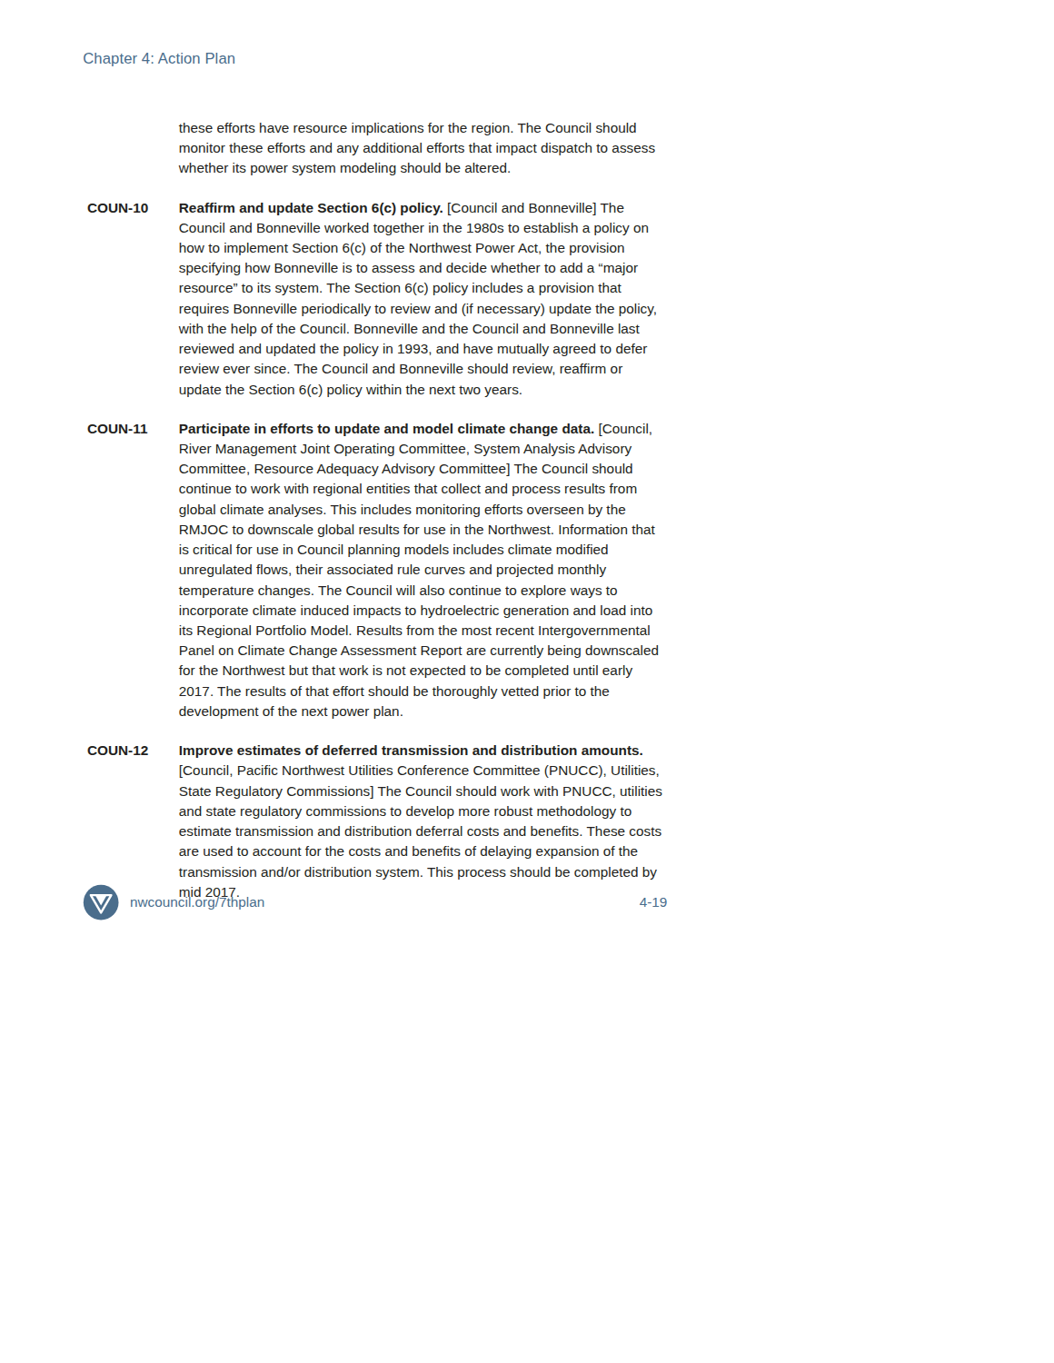Chapter 4: Action Plan
these efforts have resource implications for the region. The Council should monitor these efforts and any additional efforts that impact dispatch to assess whether its power system modeling should be altered.
COUN-10
Reaffirm and update Section 6(c) policy. [Council and Bonneville] The Council and Bonneville worked together in the 1980s to establish a policy on how to implement Section 6(c) of the Northwest Power Act, the provision specifying how Bonneville is to assess and decide whether to add a “major resource” to its system. The Section 6(c) policy includes a provision that requires Bonneville periodically to review and (if necessary) update the policy, with the help of the Council. Bonneville and the Council and Bonneville last reviewed and updated the policy in 1993, and have mutually agreed to defer review ever since. The Council and Bonneville should review, reaffirm or update the Section 6(c) policy within the next two years.
COUN-11
Participate in efforts to update and model climate change data. [Council, River Management Joint Operating Committee, System Analysis Advisory Committee, Resource Adequacy Advisory Committee] The Council should continue to work with regional entities that collect and process results from global climate analyses. This includes monitoring efforts overseen by the RMJOC to downscale global results for use in the Northwest. Information that is critical for use in Council planning models includes climate modified unregulated flows, their associated rule curves and projected monthly temperature changes. The Council will also continue to explore ways to incorporate climate induced impacts to hydroelectric generation and load into its Regional Portfolio Model. Results from the most recent Intergovernmental Panel on Climate Change Assessment Report are currently being downscaled for the Northwest but that work is not expected to be completed until early 2017. The results of that effort should be thoroughly vetted prior to the development of the next power plan.
COUN-12
Improve estimates of deferred transmission and distribution amounts. [Council, Pacific Northwest Utilities Conference Committee (PNUCC), Utilities, State Regulatory Commissions] The Council should work with PNUCC, utilities and state regulatory commissions to develop more robust methodology to estimate transmission and distribution deferral costs and benefits. These costs are used to account for the costs and benefits of delaying expansion of the transmission and/or distribution system. This process should be completed by mid 2017.
nwcouncil.org/7thplan
4-19